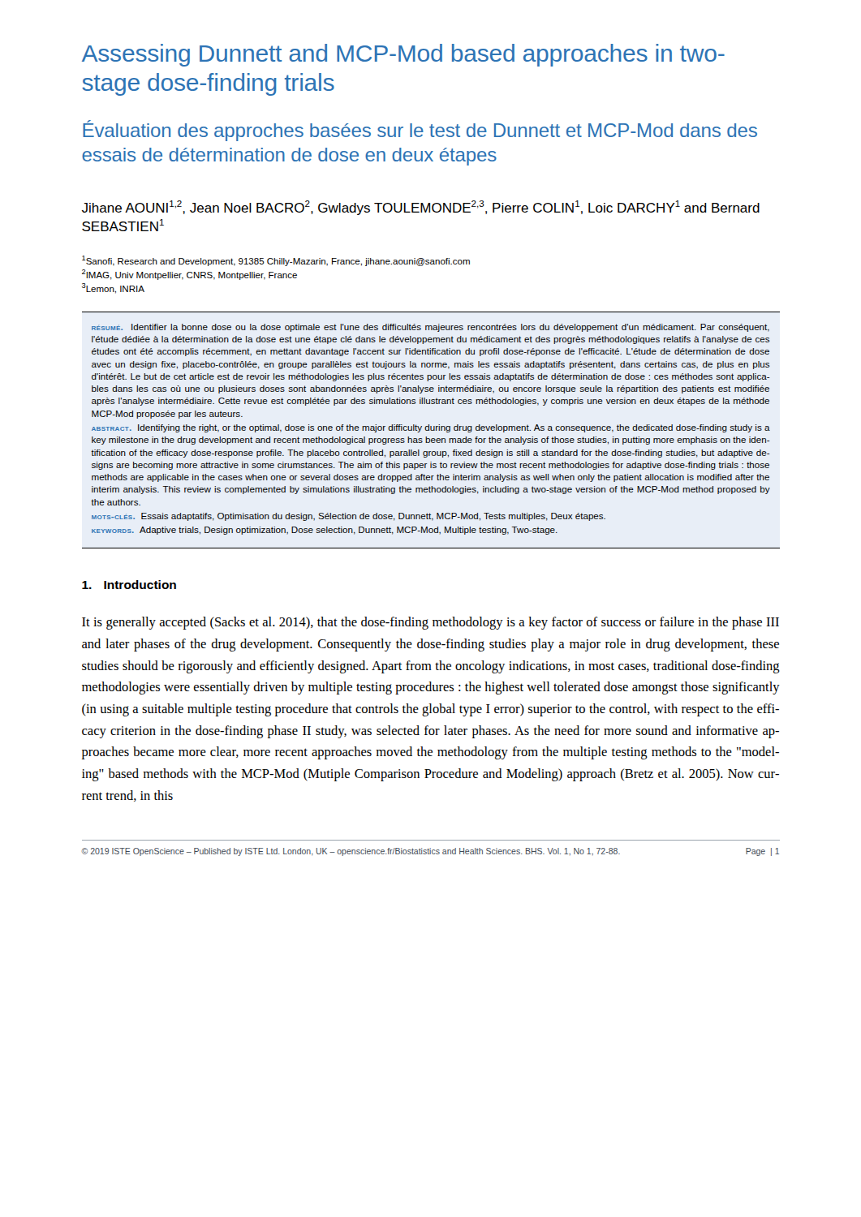Assessing Dunnett and MCP-Mod based approaches in two-stage dose-finding trials
Évaluation des approches basées sur le test de Dunnett et MCP-Mod dans des essais de détermination de dose en deux étapes
Jihane AOUNI1,2, Jean Noel BACRO2, Gwladys TOULEMONDE2,3, Pierre COLIN1, Loic DARCHY1 and Bernard SEBASTIEN1
1Sanofi, Research and Development, 91385 Chilly-Mazarin, France, jihane.aouni@sanofi.com
2IMAG, Univ Montpellier, CNRS, Montpellier, France
3Lemon, INRIA
Résumé. Identifier la bonne dose ou la dose optimale est l'une des difficultés majeures rencontrées lors du développement d'un médicament. Par conséquent, l'étude dédiée à la détermination de la dose est une étape clé dans le développement du médicament et des progrès méthodologiques relatifs à l'analyse de ces études ont été accomplis récemment, en mettant davantage l'accent sur l'identification du profil dose-réponse de l'efficacité. L'étude de détermination de dose avec un design fixe, placebo-contrôlée, en groupe parallèles est toujours la norme, mais les essais adaptatifs présentent, dans certains cas, de plus en plus d'intérêt. Le but de cet article est de revoir les méthodologies les plus récentes pour les essais adaptatifs de détermination de dose : ces méthodes sont applicables dans les cas où une ou plusieurs doses sont abandonnées après l'analyse intermédiaire, ou encore lorsque seule la répartition des patients est modifiée après l'analyse intermédiaire. Cette revue est complétée par des simulations illustrant ces méthodologies, y compris une version en deux étapes de la méthode MCP-Mod proposée par les auteurs.
Abstract. Identifying the right, or the optimal, dose is one of the major difficulty during drug development. As a consequence, the dedicated dose-finding study is a key milestone in the drug development and recent methodological progress has been made for the analysis of those studies, in putting more emphasis on the identification of the efficacy dose-response profile. The placebo controlled, parallel group, fixed design is still a standard for the dose-finding studies, but adaptive designs are becoming more attractive in some cirumstances. The aim of this paper is to review the most recent methodologies for adaptive dose-finding trials : those methods are applicable in the cases when one or several doses are dropped after the interim analysis as well when only the patient allocation is modified after the interim analysis. This review is complemented by simulations illustrating the methodologies, including a two-stage version of the MCP-Mod method proposed by the authors.
Mots-clés. Essais adaptatifs, Optimisation du design, Sélection de dose, Dunnett, MCP-Mod, Tests multiples, Deux étapes.
Keywords. Adaptive trials, Design optimization, Dose selection, Dunnett, MCP-Mod, Multiple testing, Two-stage.
1. Introduction
It is generally accepted (Sacks et al. 2014), that the dose-finding methodology is a key factor of success or failure in the phase III and later phases of the drug development. Consequently the dose-finding studies play a major role in drug development, these studies should be rigorously and efficiently designed. Apart from the oncology indications, in most cases, traditional dose-finding methodologies were essentially driven by multiple testing procedures : the highest well tolerated dose amongst those significantly (in using a suitable multiple testing procedure that controls the global type I error) superior to the control, with respect to the efficacy criterion in the dose-finding phase II study, was selected for later phases. As the need for more sound and informative approaches became more clear, more recent approaches moved the methodology from the multiple testing methods to the "modeling" based methods with the MCP-Mod (Mutiple Comparison Procedure and Modeling) approach (Bretz et al. 2005). Now current trend, in this
© 2019 ISTE OpenScience – Published by ISTE Ltd. London, UK – openscience.fr/Biostatistics and Health Sciences. BHS. Vol. 1, No 1, 72-88.
Page | 1